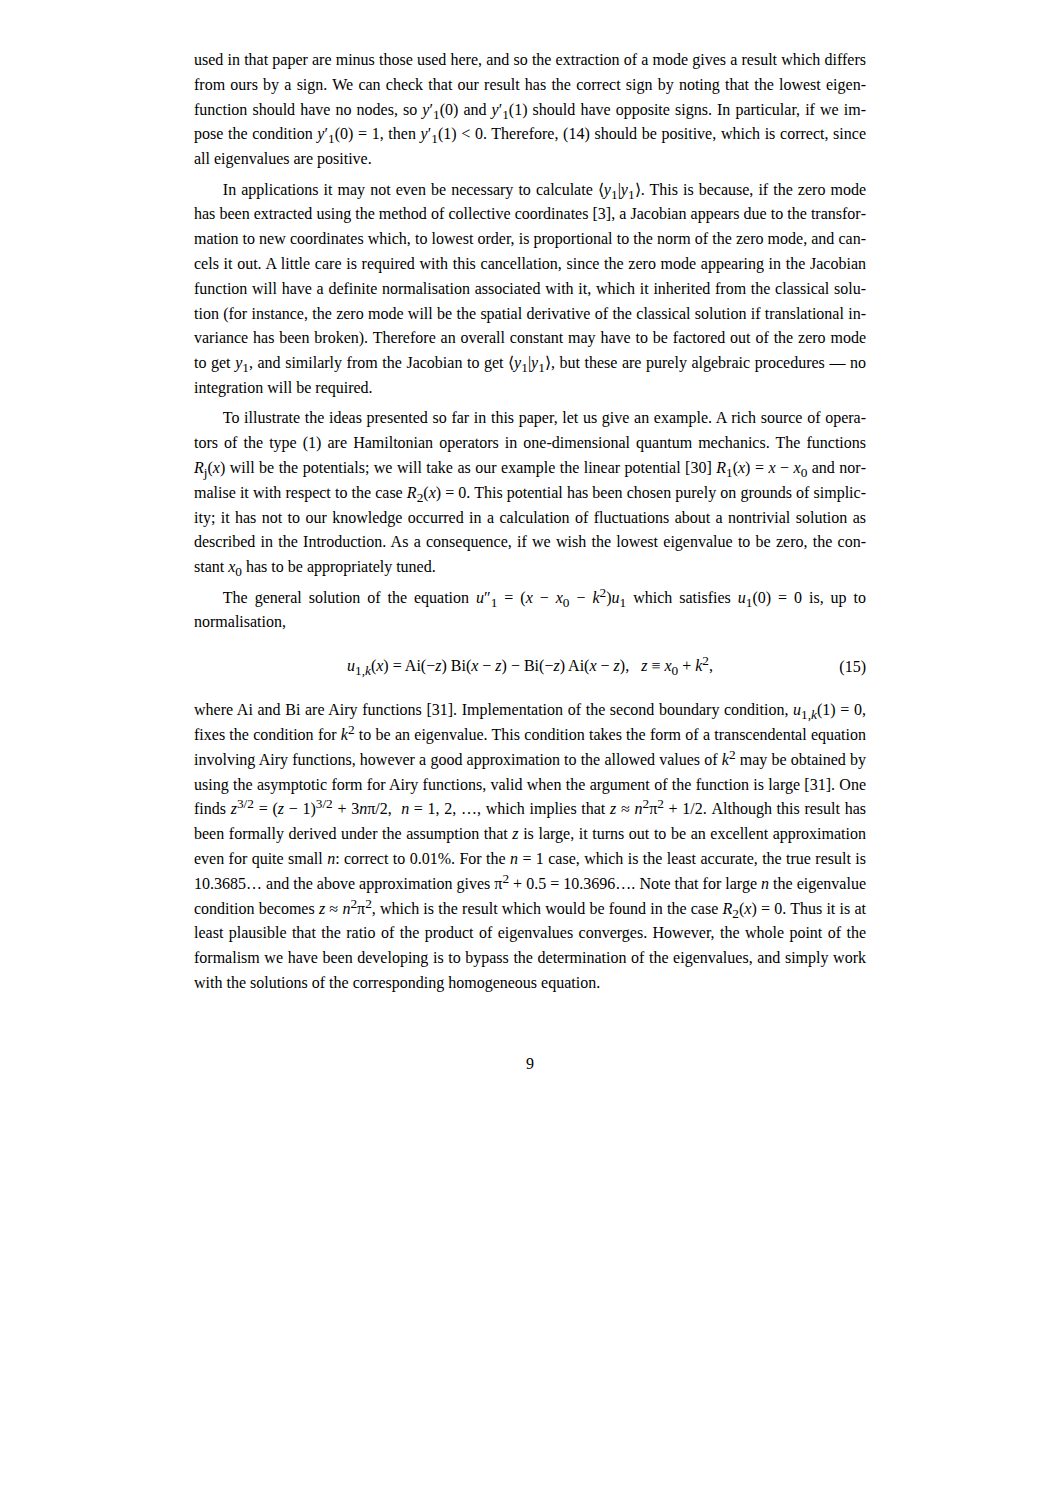used in that paper are minus those used here, and so the extraction of a mode gives a result which differs from ours by a sign. We can check that our result has the correct sign by noting that the lowest eigenfunction should have no nodes, so y′1(0) and y′1(1) should have opposite signs. In particular, if we impose the condition y′1(0) = 1, then y′1(1) < 0. Therefore, (14) should be positive, which is correct, since all eigenvalues are positive.
In applications it may not even be necessary to calculate ⟨y1|y1⟩. This is because, if the zero mode has been extracted using the method of collective coordinates [3], a Jacobian appears due to the transformation to new coordinates which, to lowest order, is proportional to the norm of the zero mode, and cancels it out. A little care is required with this cancellation, since the zero mode appearing in the Jacobian function will have a definite normalisation associated with it, which it inherited from the classical solution (for instance, the zero mode will be the spatial derivative of the classical solution if translational invariance has been broken). Therefore an overall constant may have to be factored out of the zero mode to get y1, and similarly from the Jacobian to get ⟨y1|y1⟩, but these are purely algebraic procedures — no integration will be required.
To illustrate the ideas presented so far in this paper, let us give an example. A rich source of operators of the type (1) are Hamiltonian operators in one-dimensional quantum mechanics. The functions Rj(x) will be the potentials; we will take as our example the linear potential [30] R1(x) = x − x0 and normalise it with respect to the case R2(x) = 0. This potential has been chosen purely on grounds of simplicity; it has not to our knowledge occurred in a calculation of fluctuations about a nontrivial solution as described in the Introduction. As a consequence, if we wish the lowest eigenvalue to be zero, the constant x0 has to be appropriately tuned.
The general solution of the equation u″1 = (x − x0 − k2)u1 which satisfies u1(0) = 0 is, up to normalisation,
u1,k(x) = Ai(−z) Bi(x − z) − Bi(−z) Ai(x − z), z ≡ x0 + k2, (15)
where Ai and Bi are Airy functions [31]. Implementation of the second boundary condition, u1,k(1) = 0, fixes the condition for k2 to be an eigenvalue. This condition takes the form of a transcendental equation involving Airy functions, however a good approximation to the allowed values of k2 may be obtained by using the asymptotic form for Airy functions, valid when the argument of the function is large [31]. One finds z3/2 = (z − 1)3/2 + 3nπ/2, n = 1, 2, …, which implies that z ≈ n2π2 + 1/2. Although this result has been formally derived under the assumption that z is large, it turns out to be an excellent approximation even for quite small n: correct to 0.01%. For the n = 1 case, which is the least accurate, the true result is 10.3685… and the above approximation gives π2 + 0.5 = 10.3696…. Note that for large n the eigenvalue condition becomes z ≈ n2π2, which is the result which would be found in the case R2(x) = 0. Thus it is at least plausible that the ratio of the product of eigenvalues converges. However, the whole point of the formalism we have been developing is to bypass the determination of the eigenvalues, and simply work with the solutions of the corresponding homogeneous equation.
9